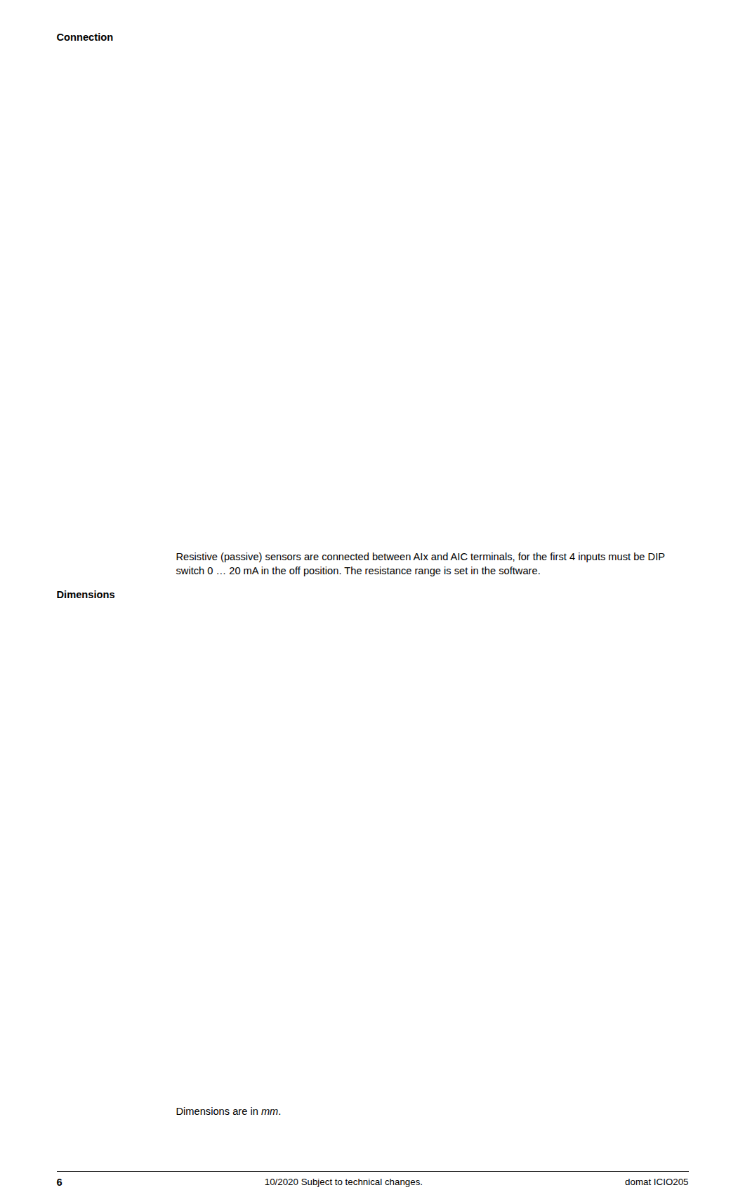Connection
Wiring diagram of the ICIO205 module showing G, G0, TE supply terminals, RS485 + / RS485 - bus terminals, passive/active sensors, valve actuator and three-phase motor connection.
Resistive (passive) sensors are connected between AIx and AIC terminals, for the first 4 inputs must be DIP switch 0 … 20 mA in the off position. The resistance range is set in the software.
Dimensions
Dimensional drawings: front view (217 / 222 mm wide, 115 / 125 mm high), side view and bottom view (40 / 50 mm deep).
Dimensions are in mm.
6 10/2020 Subject to technical changes. domat ICIO205